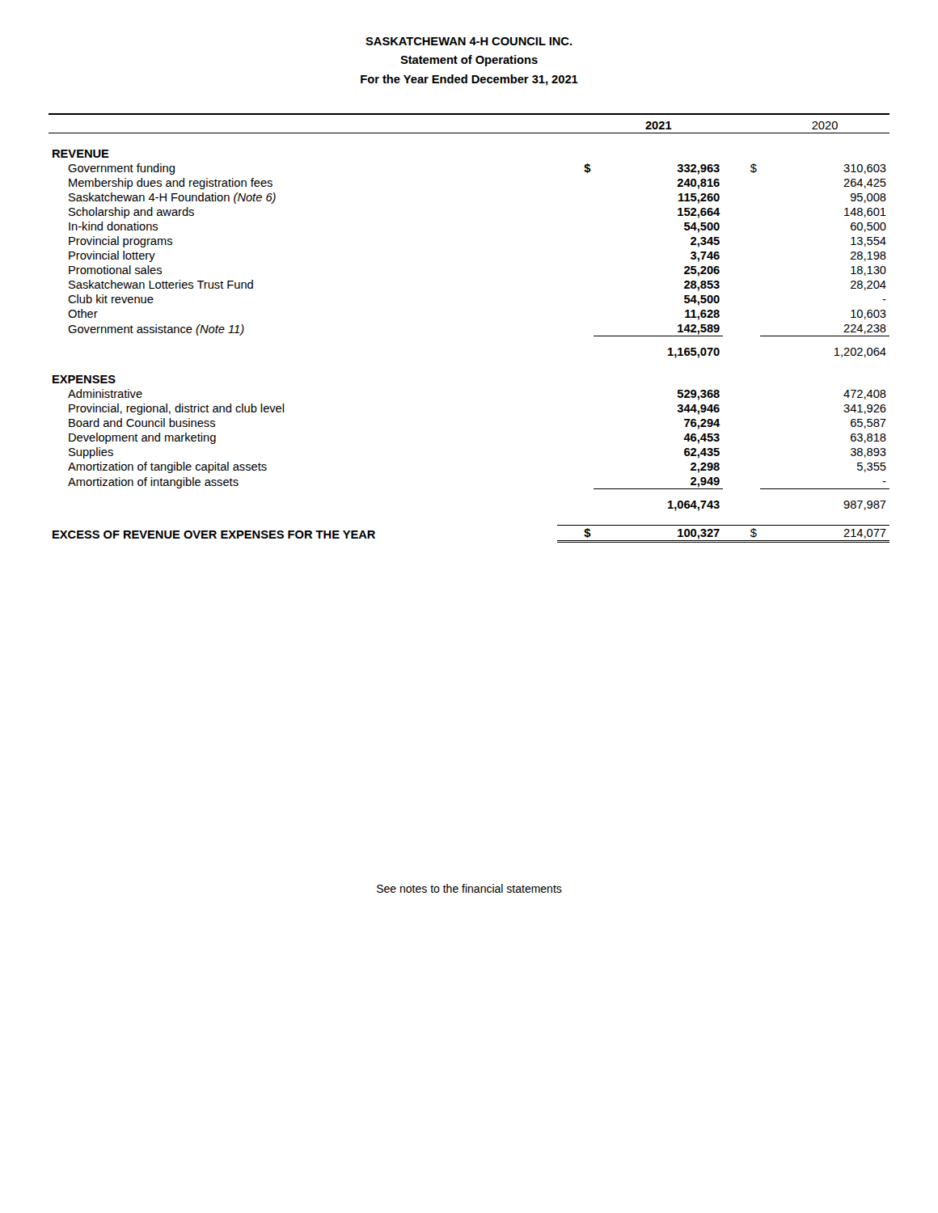SASKATCHEWAN 4-H COUNCIL INC.
Statement of Operations
For the Year Ended December 31, 2021
| | | 2021 | | 2020 |
| REVENUE | | | | |
| Government funding | $ | 332,963 | $ | 310,603 |
| Membership dues and registration fees | | 240,816 | | 264,425 |
| Saskatchewan 4-H Foundation (Note 6) | | 115,260 | | 95,008 |
| Scholarship and awards | | 152,664 | | 148,601 |
| In-kind donations | | 54,500 | | 60,500 |
| Provincial programs | | 2,345 | | 13,554 |
| Provincial lottery | | 3,746 | | 28,198 |
| Promotional sales | | 25,206 | | 18,130 |
| Saskatchewan Lotteries Trust Fund | | 28,853 | | 28,204 |
| Club kit revenue | | 54,500 | | - |
| Other | | 11,628 | | 10,603 |
| Government assistance (Note 11) | | 142,589 | | 224,238 |
| | | 1,165,070 | | 1,202,064 |
| EXPENSES | | | | |
| Administrative | | 529,368 | | 472,408 |
| Provincial, regional, district and club level | | 344,946 | | 341,926 |
| Board and Council business | | 76,294 | | 65,587 |
| Development and marketing | | 46,453 | | 63,818 |
| Supplies | | 62,435 | | 38,893 |
| Amortization of tangible capital assets | | 2,298 | | 5,355 |
| Amortization of intangible assets | | 2,949 | | - |
| | | 1,064,743 | | 987,987 |
| EXCESS OF REVENUE OVER EXPENSES FOR THE YEAR | $ | 100,327 | $ | 214,077 |
See notes to the financial statements